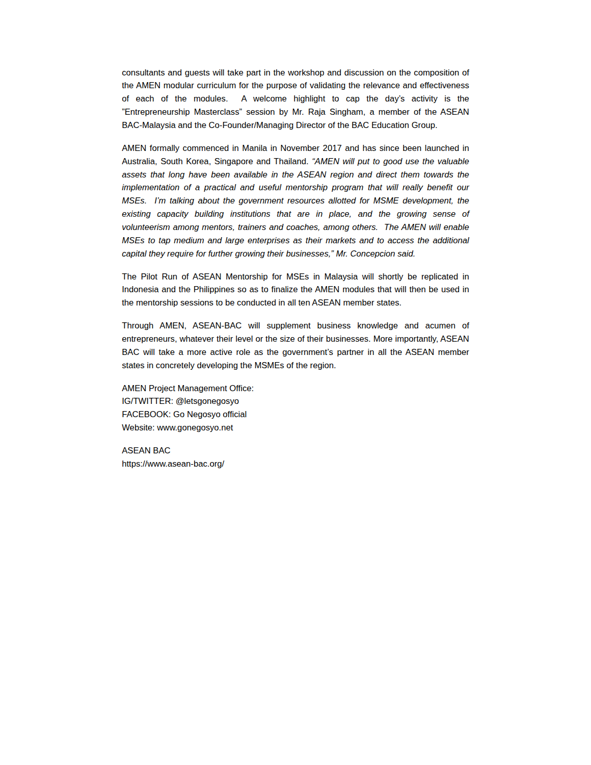consultants and guests will take part in the workshop and discussion on the composition of the AMEN modular curriculum for the purpose of validating the relevance and effectiveness of each of the modules. A welcome highlight to cap the day’s activity is the ”Entrepreneurship Masterclass” session by Mr. Raja Singham, a member of the ASEAN BAC-Malaysia and the Co-Founder/Managing Director of the BAC Education Group.
AMEN formally commenced in Manila in November 2017 and has since been launched in Australia, South Korea, Singapore and Thailand. “AMEN will put to good use the valuable assets that long have been available in the ASEAN region and direct them towards the implementation of a practical and useful mentorship program that will really benefit our MSEs. I’m talking about the government resources allotted for MSME development, the existing capacity building institutions that are in place, and the growing sense of volunteerism among mentors, trainers and coaches, among others. The AMEN will enable MSEs to tap medium and large enterprises as their markets and to access the additional capital they require for further growing their businesses,” Mr. Concepcion said.
The Pilot Run of ASEAN Mentorship for MSEs in Malaysia will shortly be replicated in Indonesia and the Philippines so as to finalize the AMEN modules that will then be used in the mentorship sessions to be conducted in all ten ASEAN member states.
Through AMEN, ASEAN-BAC will supplement business knowledge and acumen of entrepreneurs, whatever their level or the size of their businesses. More importantly, ASEAN BAC will take a more active role as the government’s partner in all the ASEAN member states in concretely developing the MSMEs of the region.
AMEN Project Management Office:
IG/TWITTER: @letsgonegosyo
FACEBOOK: Go Negosyo official
Website: www.gonegosyo.net
ASEAN BAC
https://www.asean-bac.org/